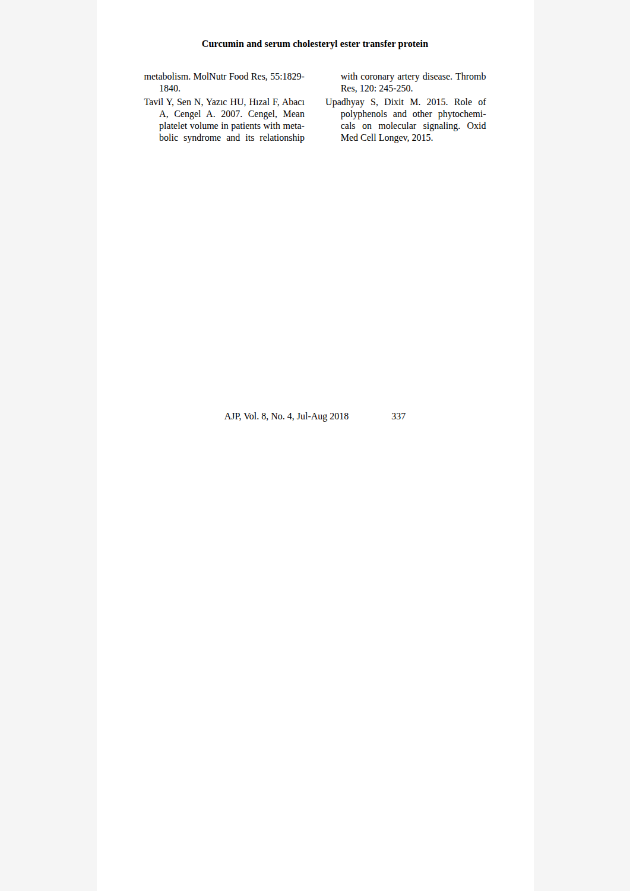Curcumin and serum cholesteryl ester transfer protein
metabolism. MolNutr Food Res, 55:1829-1840.
Tavil Y, Sen N, Yazıc HU, Hızal F, Abacı A, Cengel A. 2007. Cengel, Mean platelet volume in patients with metabolic syndrome and its relationship with coronary artery disease. Thromb Res, 120: 245-250.
Upadhyay S, Dixit M. 2015. Role of polyphenols and other phytochemicals on molecular signaling. Oxid Med Cell Longev, 2015.
AJP, Vol. 8, No. 4, Jul-Aug 2018 337